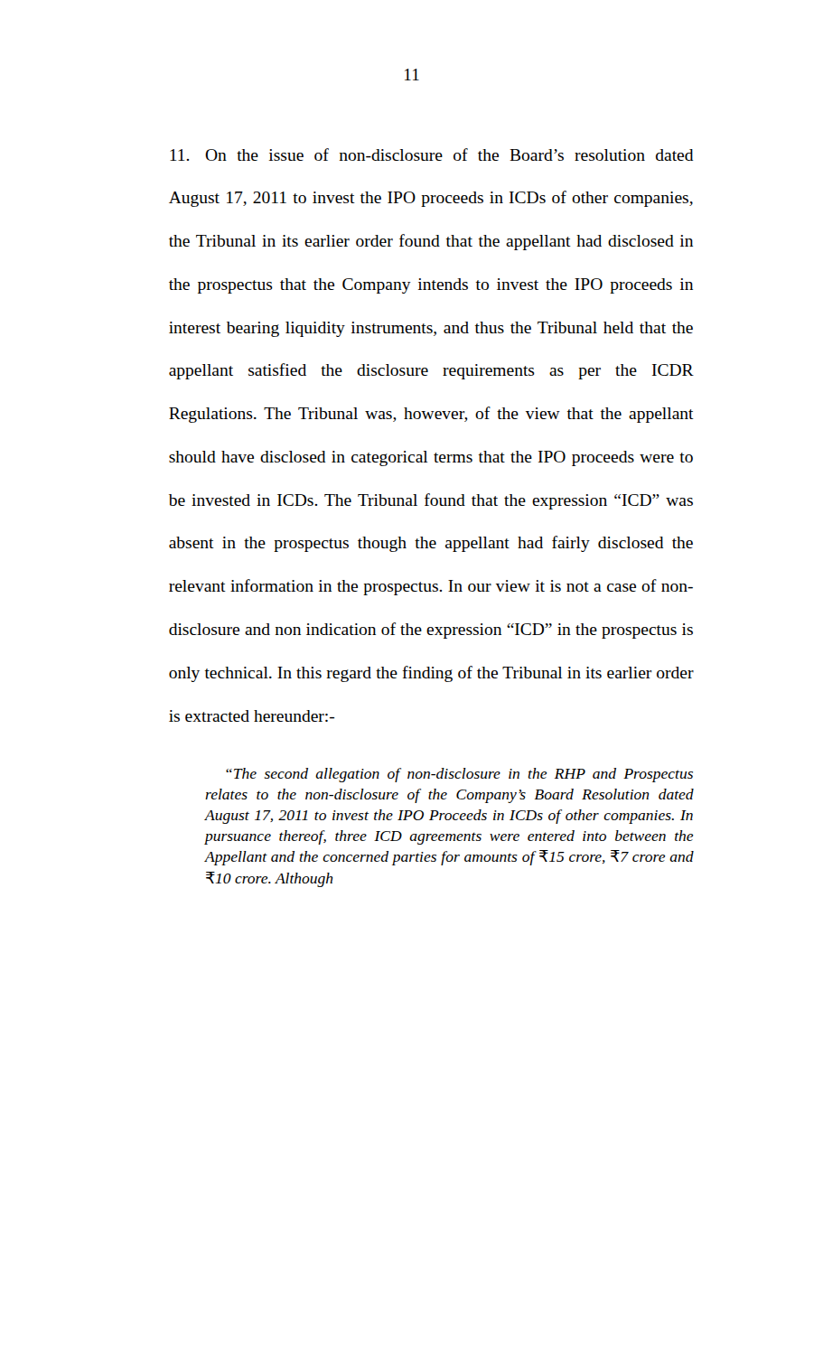11
11. On the issue of non-disclosure of the Board’s resolution dated August 17, 2011 to invest the IPO proceeds in ICDs of other companies, the Tribunal in its earlier order found that the appellant had disclosed in the prospectus that the Company intends to invest the IPO proceeds in interest bearing liquidity instruments, and thus the Tribunal held that the appellant satisfied the disclosure requirements as per the ICDR Regulations. The Tribunal was, however, of the view that the appellant should have disclosed in categorical terms that the IPO proceeds were to be invested in ICDs. The Tribunal found that the expression “ICD” was absent in the prospectus though the appellant had fairly disclosed the relevant information in the prospectus. In our view it is not a case of non-disclosure and non indication of the expression “ICD” in the prospectus is only technical. In this regard the finding of the Tribunal in its earlier order is extracted hereunder:-
“The second allegation of non-disclosure in the RHP and Prospectus relates to the non-disclosure of the Company’s Board Resolution dated August 17, 2011 to invest the IPO Proceeds in ICDs of other companies. In pursuance thereof, three ICD agreements were entered into between the Appellant and the concerned parties for amounts of ₹15 crore, ₹7 crore and ₹10 crore. Although